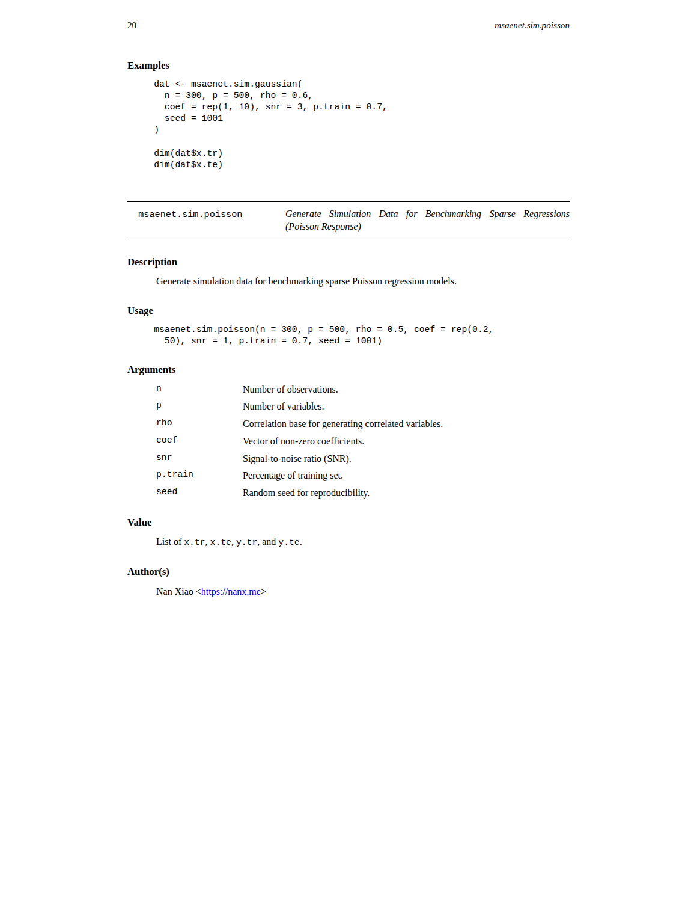20 msaenet.sim.poisson
Examples
dat <- msaenet.sim.gaussian(
  n = 300, p = 500, rho = 0.6,
  coef = rep(1, 10), snr = 3, p.train = 0.7,
  seed = 1001
)

dim(dat$x.tr)
dim(dat$x.te)
msaenet.sim.poisson Generate Simulation Data for Benchmarking Sparse Regressions (Poisson Response)
Description
Generate simulation data for benchmarking sparse Poisson regression models.
Usage
msaenet.sim.poisson(n = 300, p = 500, rho = 0.5, coef = rep(0.2,
  50), snr = 1, p.train = 0.7, seed = 1001)
Arguments
n
Number of observations.
p
Number of variables.
rho
Correlation base for generating correlated variables.
coef
Vector of non-zero coefficients.
snr
Signal-to-noise ratio (SNR).
p.train
Percentage of training set.
seed
Random seed for reproducibility.
Value
List of x.tr, x.te, y.tr, and y.te.
Author(s)
Nan Xiao <https://nanx.me>